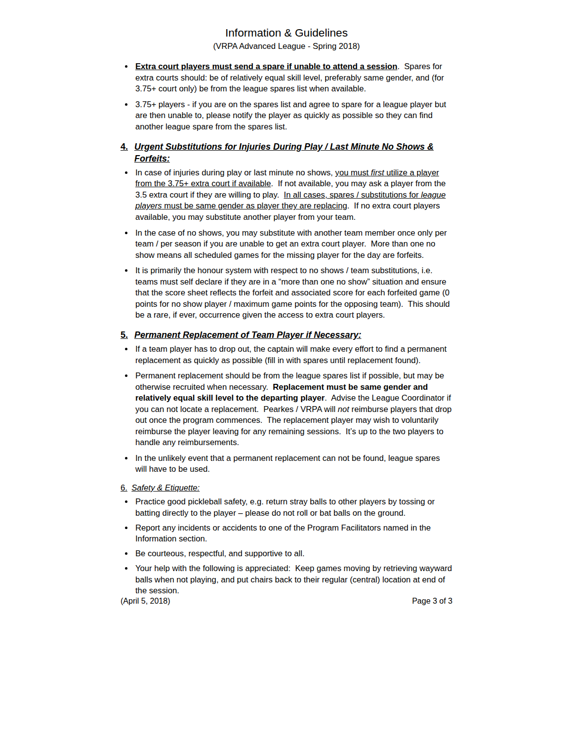Information & Guidelines
(VRPA Advanced League - Spring 2018)
Extra court players must send a spare if unable to attend a session. Spares for extra courts should: be of relatively equal skill level, preferably same gender, and (for 3.75+ court only) be from the league spares list when available.
3.75+ players - if you are on the spares list and agree to spare for a league player but are then unable to, please notify the player as quickly as possible so they can find another league spare from the spares list.
4. Urgent Substitutions for Injuries During Play / Last Minute No Shows & Forfeits:
In case of injuries during play or last minute no shows, you must first utilize a player from the 3.75+ extra court if available. If not available, you may ask a player from the 3.5 extra court if they are willing to play. In all cases, spares / substitutions for league players must be same gender as player they are replacing. If no extra court players available, you may substitute another player from your team.
In the case of no shows, you may substitute with another team member once only per team / per season if you are unable to get an extra court player. More than one no show means all scheduled games for the missing player for the day are forfeits.
It is primarily the honour system with respect to no shows / team substitutions, i.e. teams must self declare if they are in a “more than one no show” situation and ensure that the score sheet reflects the forfeit and associated score for each forfeited game (0 points for no show player / maximum game points for the opposing team). This should be a rare, if ever, occurrence given the access to extra court players.
5. Permanent Replacement of Team Player if Necessary:
If a team player has to drop out, the captain will make every effort to find a permanent replacement as quickly as possible (fill in with spares until replacement found).
Permanent replacement should be from the league spares list if possible, but may be otherwise recruited when necessary. Replacement must be same gender and relatively equal skill level to the departing player. Advise the League Coordinator if you can not locate a replacement. Pearkes / VRPA will not reimburse players that drop out once the program commences. The replacement player may wish to voluntarily reimburse the player leaving for any remaining sessions. It’s up to the two players to handle any reimbursements.
In the unlikely event that a permanent replacement can not be found, league spares will have to be used.
6. Safety & Etiquette:
Practice good pickleball safety, e.g. return stray balls to other players by tossing or batting directly to the player – please do not roll or bat balls on the ground.
Report any incidents or accidents to one of the Program Facilitators named in the Information section.
Be courteous, respectful, and supportive to all.
Your help with the following is appreciated: Keep games moving by retrieving wayward balls when not playing, and put chairs back to their regular (central) location at end of the session.
(April 5, 2018) Page 3 of 3